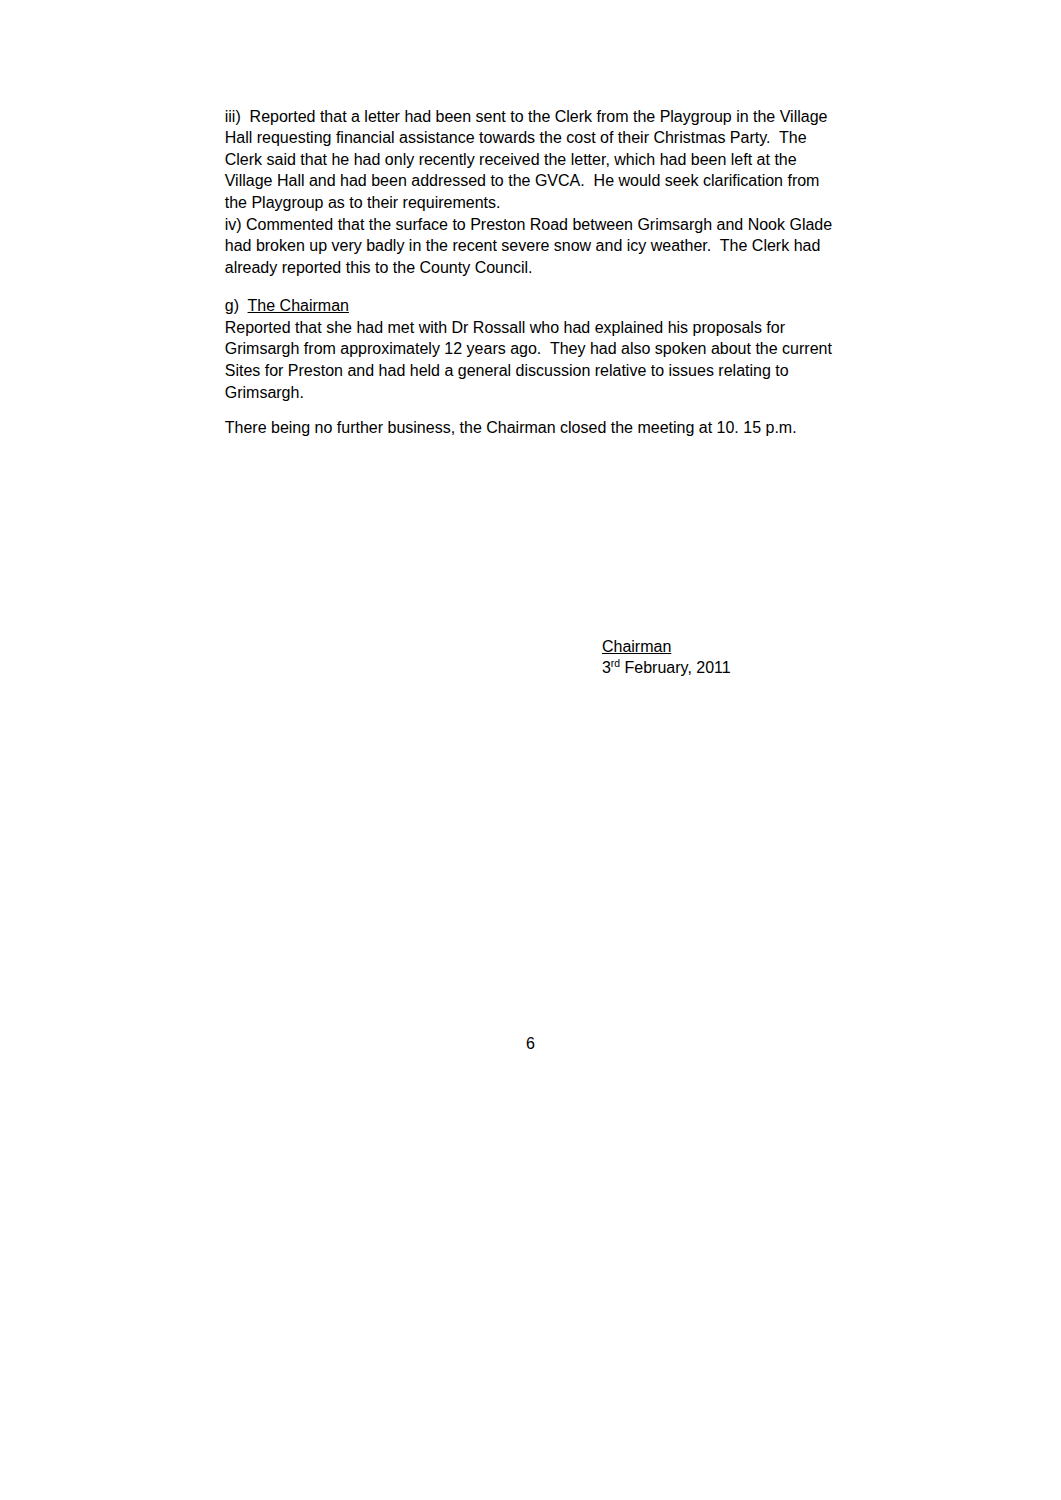iii) Reported that a letter had been sent to the Clerk from the Playgroup in the Village Hall requesting financial assistance towards the cost of their Christmas Party. The Clerk said that he had only recently received the letter, which had been left at the Village Hall and had been addressed to the GVCA. He would seek clarification from the Playgroup as to their requirements.
iv) Commented that the surface to Preston Road between Grimsargh and Nook Glade had broken up very badly in the recent severe snow and icy weather. The Clerk had already reported this to the County Council.
g) The Chairman
Reported that she had met with Dr Rossall who had explained his proposals for Grimsargh from approximately 12 years ago. They had also spoken about the current Sites for Preston and had held a general discussion relative to issues relating to Grimsargh.
There being no further business, the Chairman closed the meeting at 10. 15 p.m.
Chairman
3rd February, 2011
6